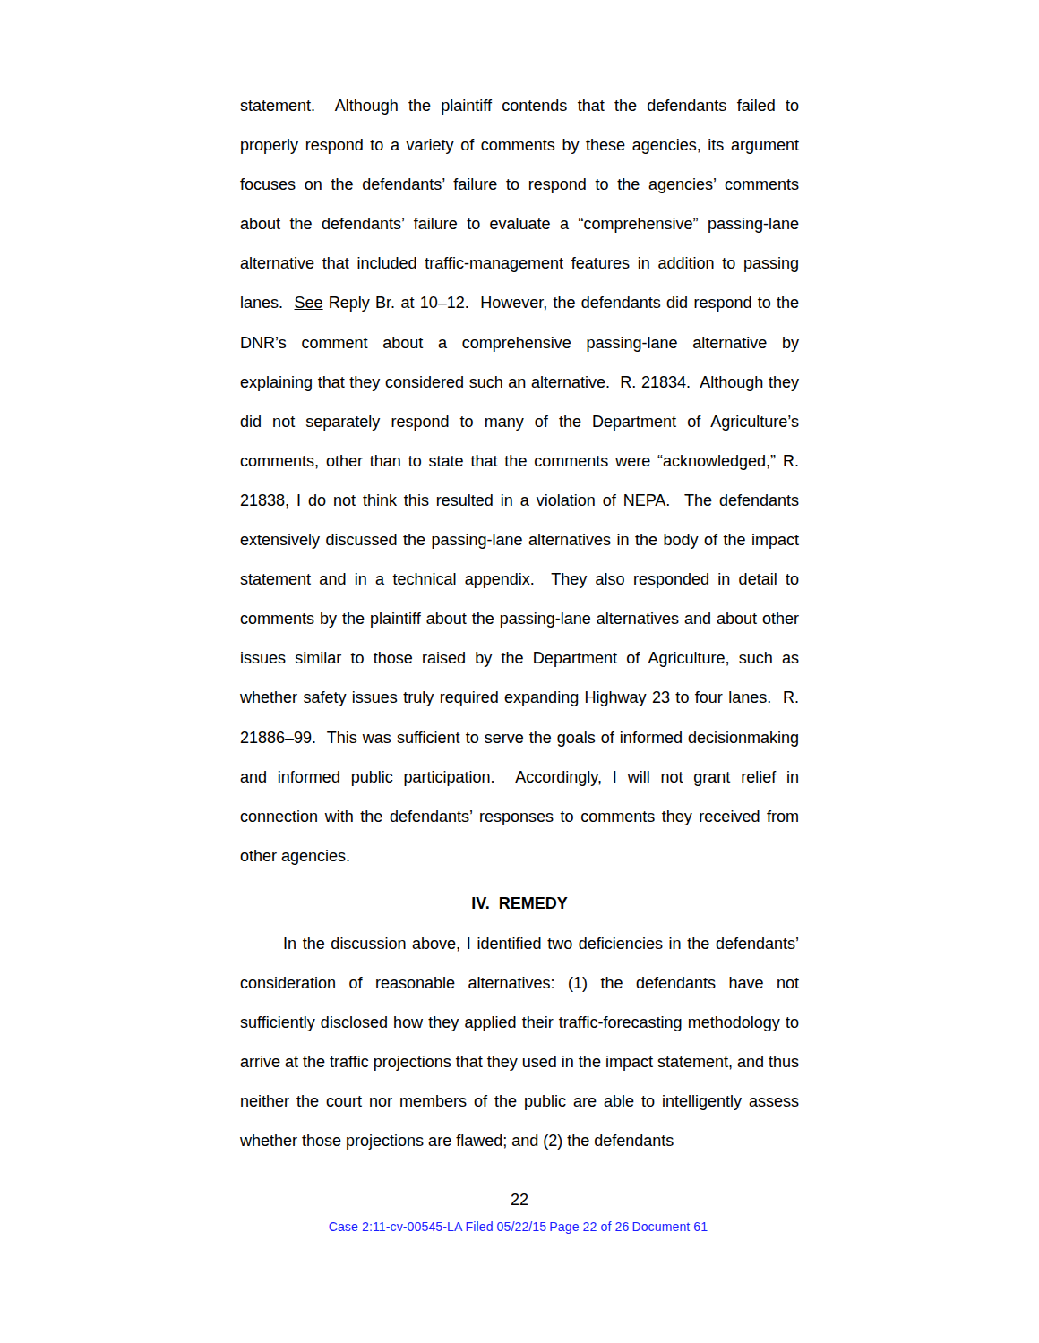statement. Although the plaintiff contends that the defendants failed to properly respond to a variety of comments by these agencies, its argument focuses on the defendants’ failure to respond to the agencies’ comments about the defendants’ failure to evaluate a “comprehensive” passing-lane alternative that included traffic-management features in addition to passing lanes. See Reply Br. at 10–12. However, the defendants did respond to the DNR’s comment about a comprehensive passing-lane alternative by explaining that they considered such an alternative. R. 21834. Although they did not separately respond to many of the Department of Agriculture’s comments, other than to state that the comments were “acknowledged,” R. 21838, I do not think this resulted in a violation of NEPA. The defendants extensively discussed the passing-lane alternatives in the body of the impact statement and in a technical appendix. They also responded in detail to comments by the plaintiff about the passing-lane alternatives and about other issues similar to those raised by the Department of Agriculture, such as whether safety issues truly required expanding Highway 23 to four lanes. R. 21886–99. This was sufficient to serve the goals of informed decisionmaking and informed public participation. Accordingly, I will not grant relief in connection with the defendants’ responses to comments they received from other agencies.
IV. REMEDY
In the discussion above, I identified two deficiencies in the defendants’ consideration of reasonable alternatives: (1) the defendants have not sufficiently disclosed how they applied their traffic-forecasting methodology to arrive at the traffic projections that they used in the impact statement, and thus neither the court nor members of the public are able to intelligently assess whether those projections are flawed; and (2) the defendants
22
Case 2:11-cv-00545-LA Filed 05/22/15 Page 22 of 26 Document 61